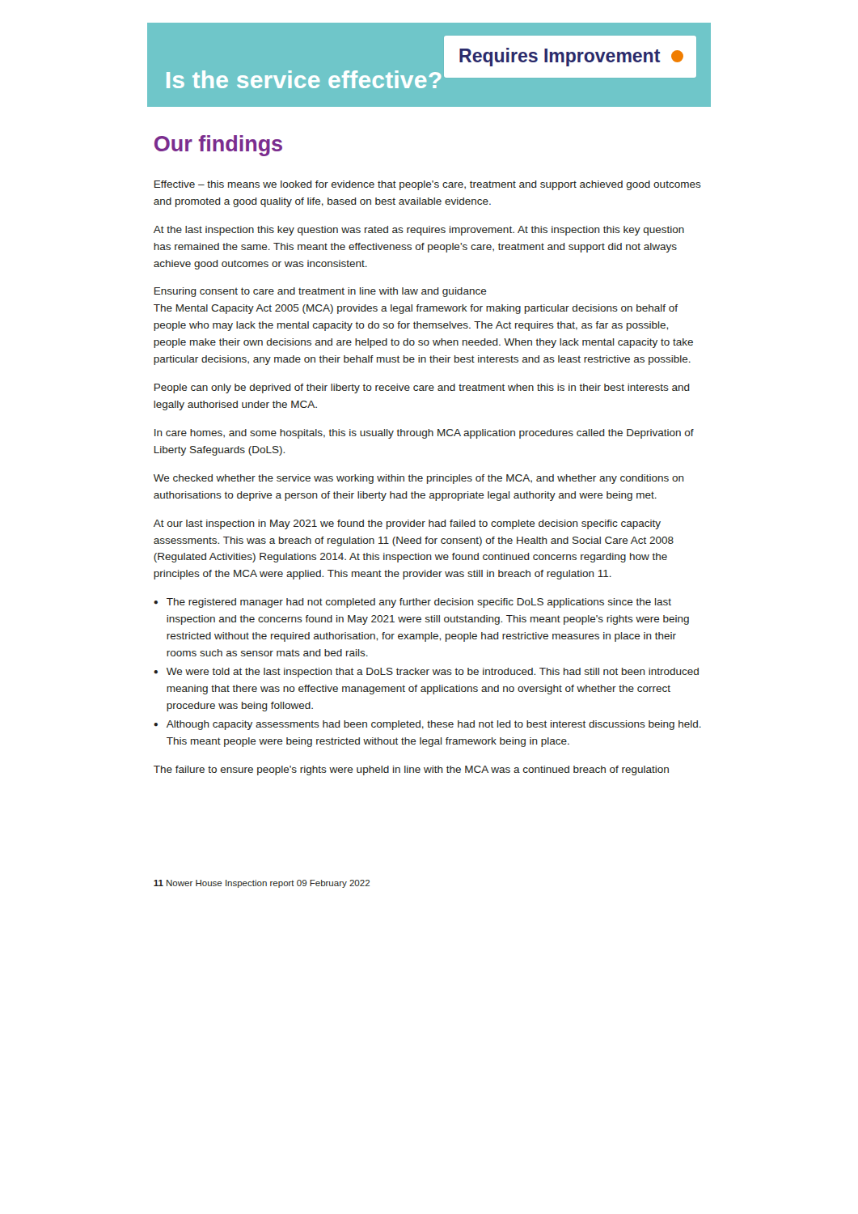Requires Improvement
Is the service effective?
Our findings
Effective – this means we looked for evidence that people's care, treatment and support achieved good outcomes and promoted a good quality of life, based on best available evidence.
At the last inspection this key question was rated as requires improvement. At this inspection this key question has remained the same. This meant the effectiveness of people's care, treatment and support did not always achieve good outcomes or was inconsistent.
Ensuring consent to care and treatment in line with law and guidance
The Mental Capacity Act 2005 (MCA) provides a legal framework for making particular decisions on behalf of people who may lack the mental capacity to do so for themselves. The Act requires that, as far as possible, people make their own decisions and are helped to do so when needed. When they lack mental capacity to take particular decisions, any made on their behalf must be in their best interests and as least restrictive as possible.
People can only be deprived of their liberty to receive care and treatment when this is in their best interests and legally authorised under the MCA.
In care homes, and some hospitals, this is usually through MCA application procedures called the Deprivation of Liberty Safeguards (DoLS).
We checked whether the service was working within the principles of the MCA, and whether any conditions on authorisations to deprive a person of their liberty had the appropriate legal authority and were being met.
At our last inspection in May 2021 we found the provider had failed to complete decision specific capacity assessments. This was a breach of regulation 11 (Need for consent) of the Health and Social Care Act 2008 (Regulated Activities) Regulations 2014. At this inspection we found continued concerns regarding how the principles of the MCA were applied. This meant the provider was still in breach of regulation 11.
The registered manager had not completed any further decision specific DoLS applications since the last inspection and the concerns found in May 2021 were still outstanding. This meant people's rights were being restricted without the required authorisation, for example, people had restrictive measures in place in their rooms such as sensor mats and bed rails.
We were told at the last inspection that a DoLS tracker was to be introduced. This had still not been introduced meaning that there was no effective management of applications and no oversight of whether the correct procedure was being followed.
Although capacity assessments had been completed, these had not led to best interest discussions being held. This meant people were being restricted without the legal framework being in place.
The failure to ensure people's rights were upheld in line with the MCA was a continued breach of regulation
11 Nower House Inspection report 09 February 2022